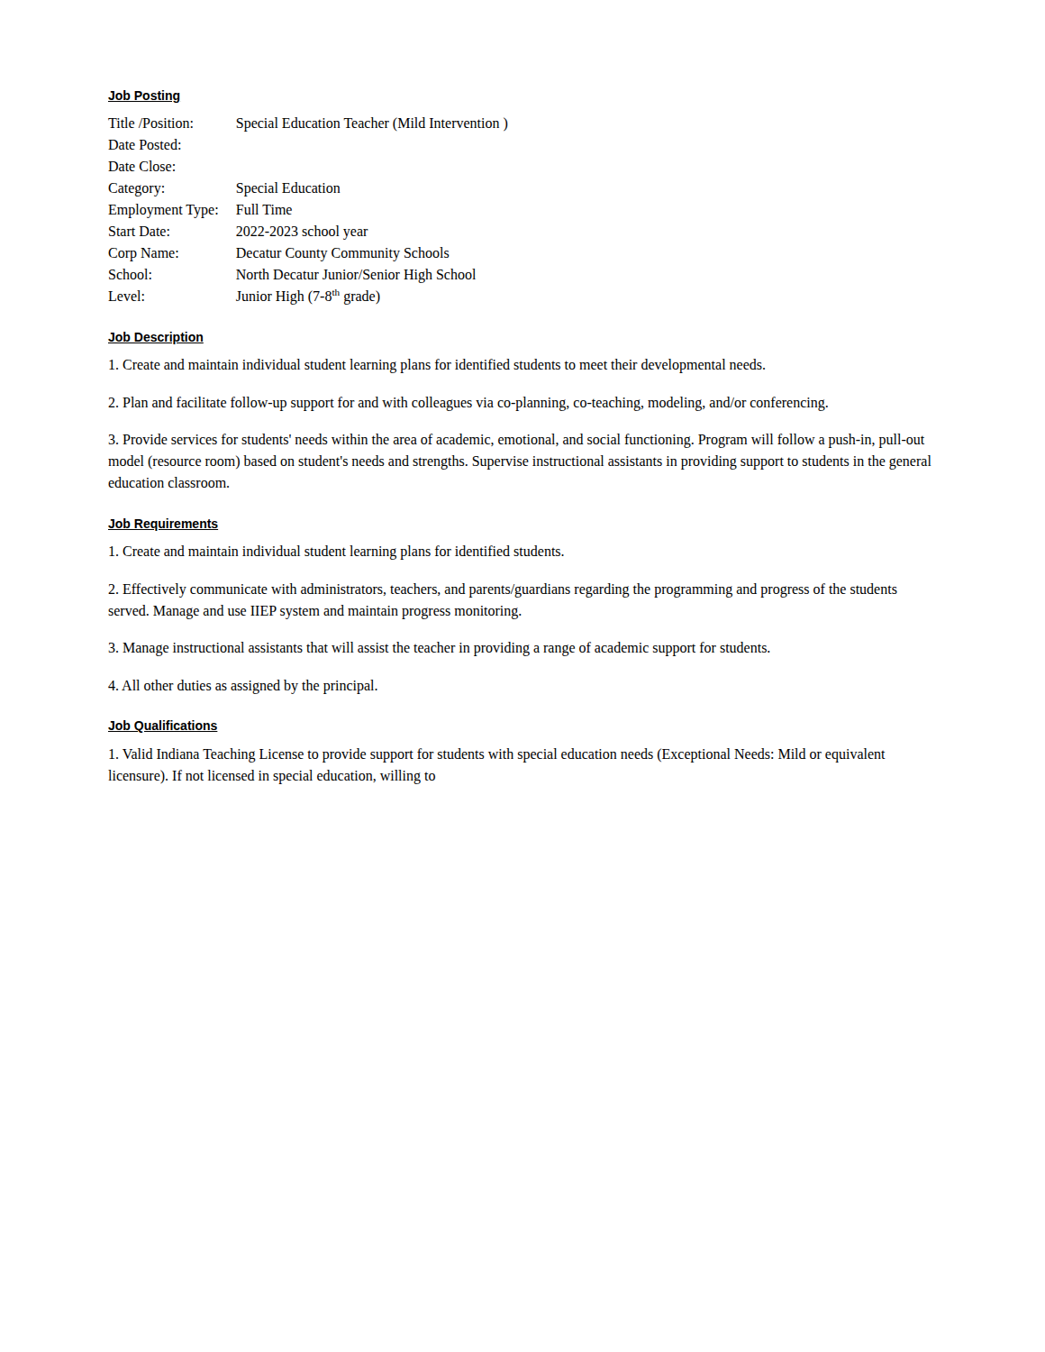Job Posting
| Title /Position: | Special Education Teacher (Mild Intervention ) |
| Date Posted: | |
| Date Close: | |
| Category: | Special Education |
| Employment Type: | Full Time |
| Start Date: | 2022-2023 school year |
| Corp Name: | Decatur County Community Schools |
| School: | North Decatur Junior/Senior High School |
| Level: | Junior High (7-8 th grade) |
Job Description
1. Create and maintain individual student learning plans for identified students to meet their developmental needs.
2. Plan and facilitate follow-up support for and with colleagues via co-planning, co-teaching, modeling, and/or conferencing.
3. Provide services for students' needs within the area of academic, emotional, and social functioning. Program will follow a push-in, pull-out model (resource room) based on student's needs and strengths. Supervise instructional assistants in providing support to students in the general education classroom.
Job Requirements
1. Create and maintain individual student learning plans for identified students.
2. Effectively communicate with administrators, teachers, and parents/guardians regarding the programming and progress of the students served. Manage and use IIEP system and maintain progress monitoring.
3. Manage instructional assistants that will assist the teacher in providing a range of academic support for students.
4. All other duties as assigned by the principal.
Job Qualifications
1. Valid Indiana Teaching License to provide support for students with special education needs (Exceptional Needs: Mild or equivalent licensure). If not licensed in special education, willing to